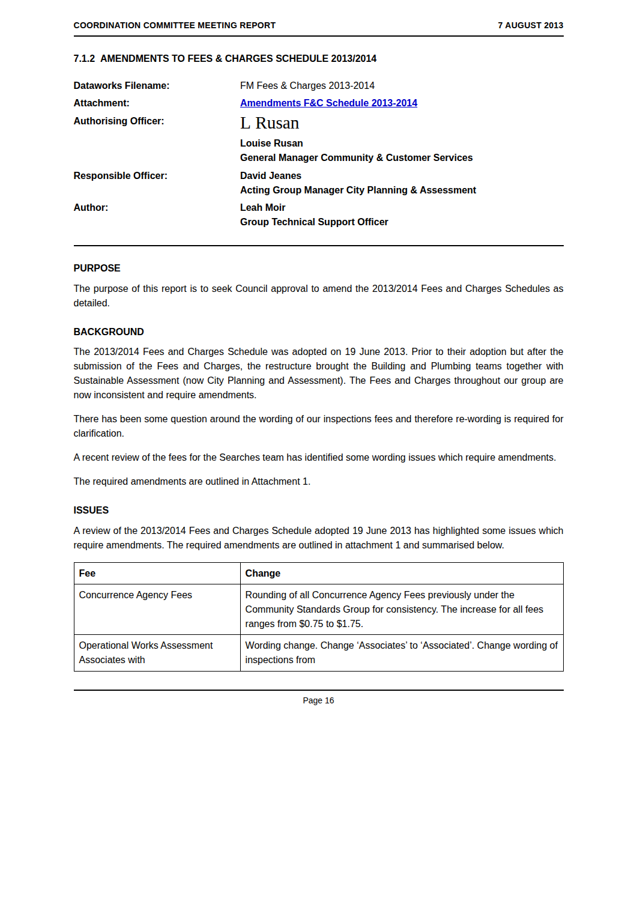COORDINATION COMMITTEE MEETING REPORT 7 AUGUST 2013
7.1.2 AMENDMENTS TO FEES & CHARGES SCHEDULE 2013/2014
| Dataworks Filename: | FM Fees & Charges 2013-2014 |
| Attachment: | Amendments F&C Schedule 2013-2014 |
| Authorising Officer: | L Rusan Louise Rusan General Manager Community & Customer Services |
| Responsible Officer: | David Jeanes Acting Group Manager City Planning & Assessment |
| Author: | Leah Moir Group Technical Support Officer |
Purpose
The purpose of this report is to seek Council approval to amend the 2013/2014 Fees and Charges Schedules as detailed.
Background
The 2013/2014 Fees and Charges Schedule was adopted on 19 June 2013. Prior to their adoption but after the submission of the Fees and Charges, the restructure brought the Building and Plumbing teams together with Sustainable Assessment (now City Planning and Assessment). The Fees and Charges throughout our group are now inconsistent and require amendments.
There has been some question around the wording of our inspections fees and therefore re-wording is required for clarification.
A recent review of the fees for the Searches team has identified some wording issues which require amendments.
The required amendments are outlined in Attachment 1.
Issues
A review of the 2013/2014 Fees and Charges Schedule adopted 19 June 2013 has highlighted some issues which require amendments. The required amendments are outlined in attachment 1 and summarised below.
| Fee | Change |
| --- | --- |
| Concurrence Agency Fees | Rounding of all Concurrence Agency Fees previously under the Community Standards Group for consistency. The increase for all fees ranges from $0.75 to $1.75. |
| Operational Works Assessment Associates with | Wording change. Change ‘Associates’ to ‘Associated’. Change wording of inspections from |
Page 16